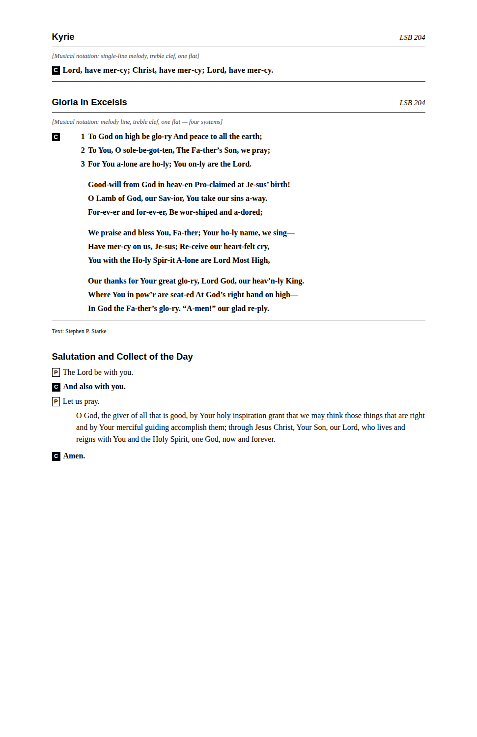Kyrie
LSB 204
[Musical notation: single-line melody, treble clef, one flat]
CLord, have mer‑cy; Christ, have mer‑cy; Lord, have mer‑cy.
Gloria in Excelsis
LSB 204
[Musical notation: melody line, treble clef, one flat — four systems]
| C | 1 | To God on high be glo‑ry And peace to all the earth; |
| | 2 | To You, O sole‑be‑got‑ten, The Fa‑ther’s Son, we pray; |
| | 3 | For You a‑lone are ho‑ly; You on‑ly are the Lord. |
| | | Good‑will from God in heav‑en Pro‑claimed at Je‑sus’ birth! |
| | | O Lamb of God, our Sav‑ior, You take our sins a‑way. |
| | | For‑ev‑er and for‑ev‑er, Be wor‑shiped and a‑dored; |
| | | We praise and bless You, Fa‑ther; Your ho‑ly name, we sing— |
| | | Have mer‑cy on us, Je‑sus; Re‑ceive our heart‑felt cry, |
| | | You with the Ho‑ly Spir‑it A‑lone are Lord Most High, |
| | | Our thanks for Your great glo‑ry, Lord God, our heav’n‑ly King. |
| | | Where You in pow’r are seat‑ed At God’s right hand on high— |
| | | In God the Fa‑ther’s glo‑ry. “A‑men!” our glad re‑ply. |
Text: Stephen P. Starke
Salutation and Collect of the Day
PThe Lord be with you.
CAnd also with you.
PLet us pray.
O God, the giver of all that is good, by Your holy inspiration grant that we may think those things that are right and by Your merciful guiding accomplish them; through Jesus Christ, Your Son, our Lord, who lives and reigns with You and the Holy Spirit, one God, now and forever.
CAmen.